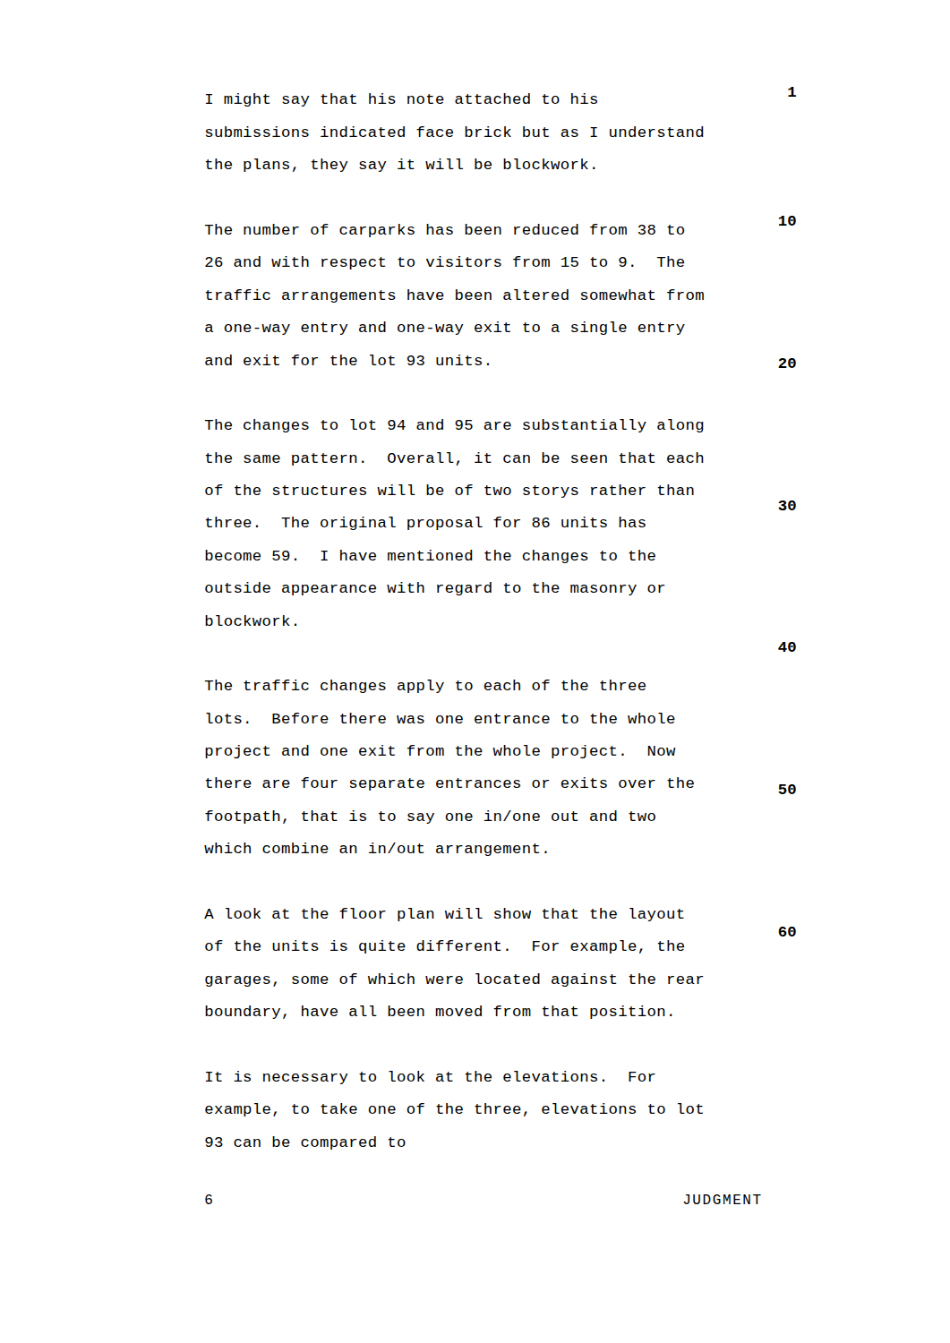1
10
20
30
40
50
60
I might say that his note attached to his submissions indicated face brick but as I understand the plans, they say it will be blockwork.
The number of carparks has been reduced from 38 to 26 and with respect to visitors from 15 to 9. The traffic arrangements have been altered somewhat from a one-way entry and one-way exit to a single entry and exit for the lot 93 units.
The changes to lot 94 and 95 are substantially along the same pattern. Overall, it can be seen that each of the structures will be of two storys rather than three. The original proposal for 86 units has become 59. I have mentioned the changes to the outside appearance with regard to the masonry or blockwork.
The traffic changes apply to each of the three lots. Before there was one entrance to the whole project and one exit from the whole project. Now there are four separate entrances or exits over the footpath, that is to say one in/one out and two which combine an in/out arrangement.
A look at the floor plan will show that the layout of the units is quite different. For example, the garages, some of which were located against the rear boundary, have all been moved from that position.
It is necessary to look at the elevations. For example, to take one of the three, elevations to lot 93 can be compared to
6 JUDGMENT